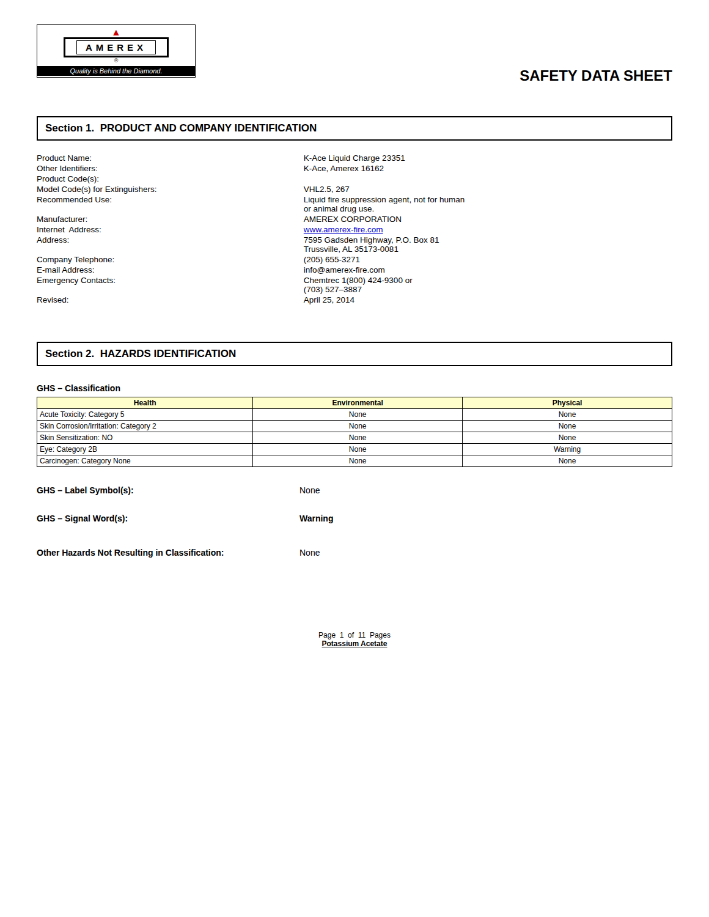▲
AMEREX
®
Quality is Behind the Diamond.
SAFETY DATA SHEET
Section 1. PRODUCT AND COMPANY IDENTIFICATION
| Product Name: | K-Ace Liquid Charge 23351 |
| Other Identifiers: | K-Ace, Amerex 16162 |
| Product Code(s): | |
| Model Code(s) for Extinguishers: | VHL2.5, 267 |
| Recommended Use: | Liquid fire suppression agent, not for human or animal drug use. |
| Manufacturer: | AMEREX CORPORATION |
| Internet Address: | www.amerex-fire.com |
| Address: | 7595 Gadsden Highway, P.O. Box 81 Trussville, AL 35173-0081 |
| Company Telephone: | (205) 655-3271 |
| E-mail Address: | info@amerex-fire.com |
| Emergency Contacts: | Chemtrec 1(800) 424-9300 or (703) 527–3887 |
| Revised: | April 25, 2014 |
Section 2. HAZARDS IDENTIFICATION
GHS – Classification
| Health | Environmental | Physical |
| --- | --- | --- |
| Acute Toxicity: Category 5 | None | None |
| Skin Corrosion/Irritation: Category 2 | None | None |
| Skin Sensitization: NO | None | None |
| Eye: Category 2B | None | Warning |
| Carcinogen: Category None | None | None |
GHS – Label Symbol(s): None
GHS – Signal Word(s): Warning
Other Hazards Not Resulting in Classification: None
Page 1 of 11 Pages
Potassium Acetate